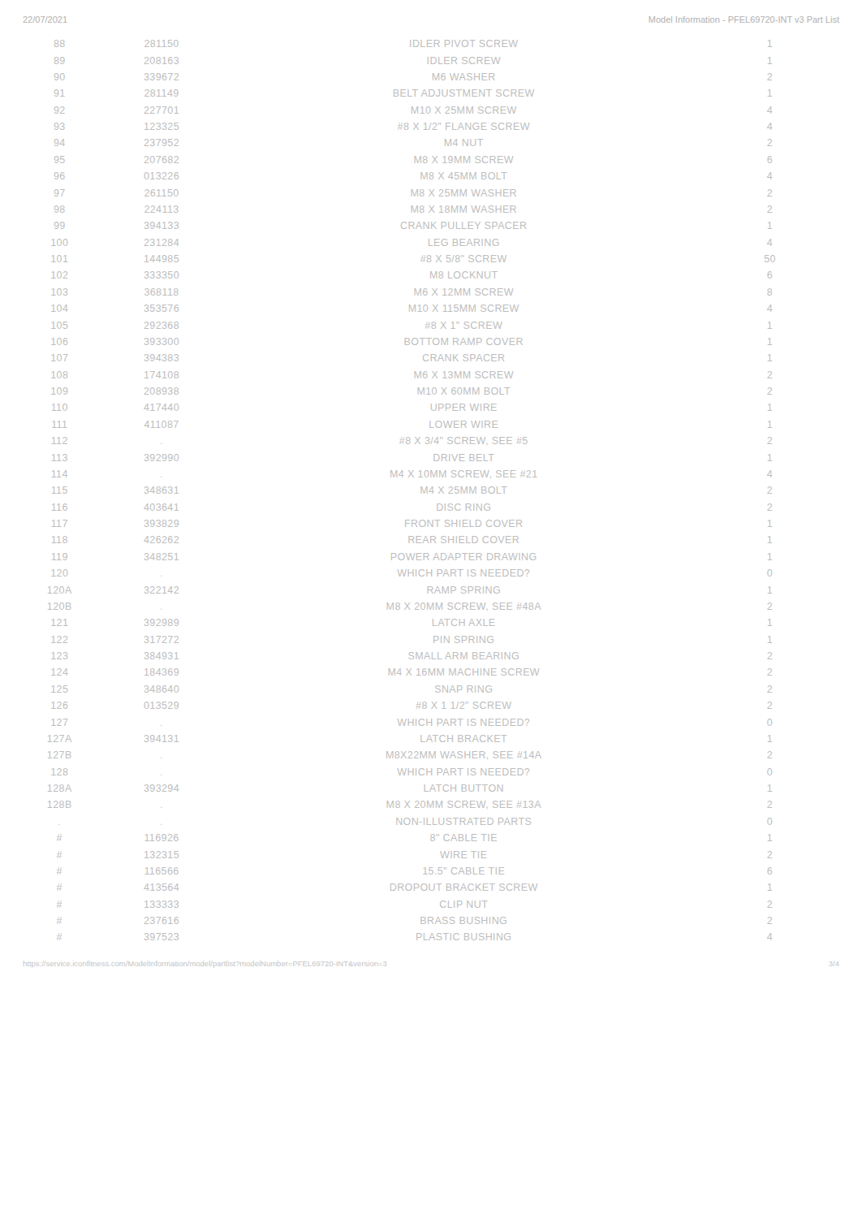22/07/2021 Model Information - PFEL69720-INT v3 Part List
| 88 | 281150 | IDLER PIVOT SCREW | 1 |
| 89 | 208163 | IDLER SCREW | 1 |
| 90 | 339672 | M6 WASHER | 2 |
| 91 | 281149 | BELT ADJUSTMENT SCREW | 1 |
| 92 | 227701 | M10 X 25MM SCREW | 4 |
| 93 | 123325 | #8 X 1/2" FLANGE SCREW | 4 |
| 94 | 237952 | M4 NUT | 2 |
| 95 | 207682 | M8 X 19MM SCREW | 6 |
| 96 | 013226 | M8 X 45MM BOLT | 4 |
| 97 | 261150 | M8 X 25MM WASHER | 2 |
| 98 | 224113 | M8 X 18MM WASHER | 2 |
| 99 | 394133 | CRANK PULLEY SPACER | 1 |
| 100 | 231284 | LEG BEARING | 4 |
| 101 | 144985 | #8 X 5/8" SCREW | 50 |
| 102 | 333350 | M8 LOCKNUT | 6 |
| 103 | 368118 | M6 X 12MM SCREW | 8 |
| 104 | 353576 | M10 X 115MM SCREW | 4 |
| 105 | 292368 | #8 X 1" SCREW | 1 |
| 106 | 393300 | BOTTOM RAMP COVER | 1 |
| 107 | 394383 | CRANK SPACER | 1 |
| 108 | 174108 | M6 X 13MM SCREW | 2 |
| 109 | 208938 | M10 X 60MM BOLT | 2 |
| 110 | 417440 | UPPER WIRE | 1 |
| 111 | 411087 | LOWER WIRE | 1 |
| 112 | . | #8 X 3/4" SCREW, SEE #5 | 2 |
| 113 | 392990 | DRIVE BELT | 1 |
| 114 | . | M4 X 10MM SCREW, SEE #21 | 4 |
| 115 | 348631 | M4 X 25MM BOLT | 2 |
| 116 | 403641 | DISC RING | 2 |
| 117 | 393829 | FRONT SHIELD COVER | 1 |
| 118 | 426262 | REAR SHIELD COVER | 1 |
| 119 | 348251 | POWER ADAPTER DRAWING | 1 |
| 120 | . | WHICH PART IS NEEDED? | 0 |
| 120A | 322142 | RAMP SPRING | 1 |
| 120B | . | M8 X 20MM SCREW, SEE #48A | 2 |
| 121 | 392989 | LATCH AXLE | 1 |
| 122 | 317272 | PIN SPRING | 1 |
| 123 | 384931 | SMALL ARM BEARING | 2 |
| 124 | 184369 | M4 X 16MM MACHINE SCREW | 2 |
| 125 | 348640 | SNAP RING | 2 |
| 126 | 013529 | #8 X 1 1/2" SCREW | 2 |
| 127 | . | WHICH PART IS NEEDED? | 0 |
| 127A | 394131 | LATCH BRACKET | 1 |
| 127B | . | M8X22MM WASHER, SEE #14A | 2 |
| 128 | . | WHICH PART IS NEEDED? | 0 |
| 128A | 393294 | LATCH BUTTON | 1 |
| 128B | . | M8 X 20MM SCREW, SEE #13A | 2 |
| . | . | NON-ILLUSTRATED PARTS | 0 |
| # | 116926 | 8" CABLE TIE | 1 |
| # | 132315 | WIRE TIE | 2 |
| # | 116566 | 15.5" CABLE TIE | 6 |
| # | 413564 | DROPOUT BRACKET SCREW | 1 |
| # | 133333 | CLIP NUT | 2 |
| # | 237616 | BRASS BUSHING | 2 |
| # | 397523 | PLASTIC BUSHING | 4 |
https://service.iconfitness.com/ModelInformation/model/partlist?modelNumber=PFEL69720-INT&version=3 3/4